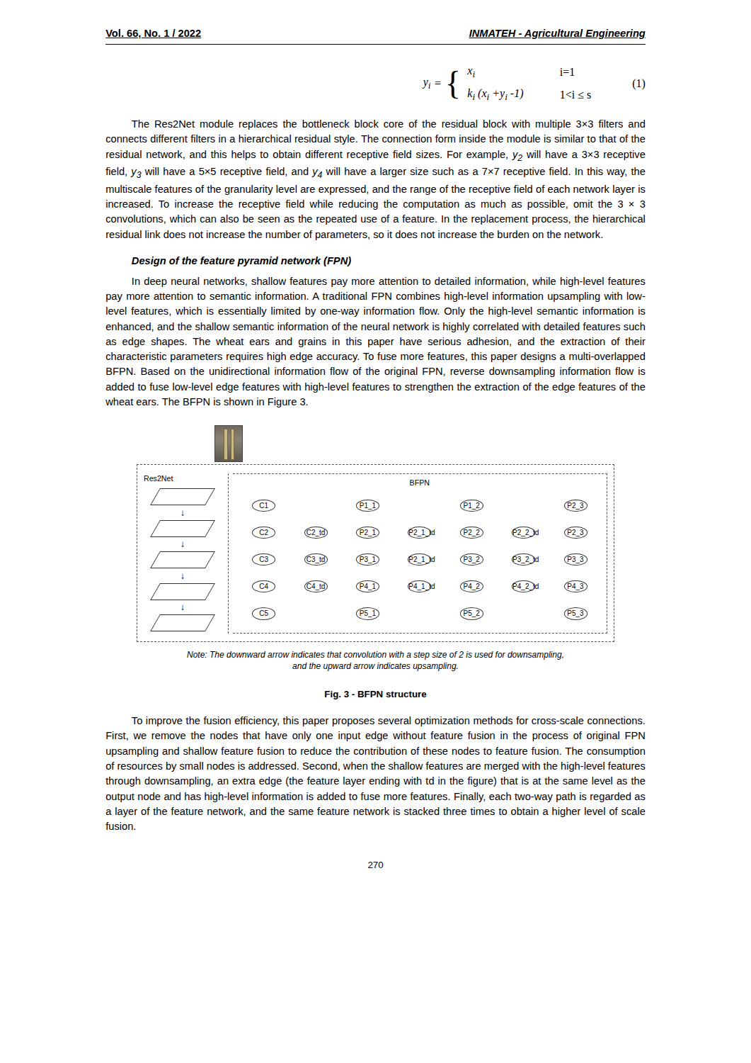Vol. 66, No. 1 / 2022 INMATEH - Agricultural Engineering
yi = { xi i=1 ki (xi +yi -1) 1<i ≤ s
(1)
The Res2Net module replaces the bottleneck block core of the residual block with multiple 3×3 filters and connects different filters in a hierarchical residual style. The connection form inside the module is similar to that of the residual network, and this helps to obtain different receptive field sizes. For example, y2 will have a 3×3 receptive field, y3 will have a 5×5 receptive field, and y4 will have a larger size such as a 7×7 receptive field. In this way, the multiscale features of the granularity level are expressed, and the range of the receptive field of each network layer is increased. To increase the receptive field while reducing the computation as much as possible, omit the 3 × 3 convolutions, which can also be seen as the repeated use of a feature. In the replacement process, the hierarchical residual link does not increase the number of parameters, so it does not increase the burden on the network.
Design of the feature pyramid network (FPN)
In deep neural networks, shallow features pay more attention to detailed information, while high-level features pay more attention to semantic information. A traditional FPN combines high-level information upsampling with low-level features, which is essentially limited by one-way information flow. Only the high-level semantic information is enhanced, and the shallow semantic information of the neural network is highly correlated with detailed features such as edge shapes. The wheat ears and grains in this paper have serious adhesion, and the extraction of their characteristic parameters requires high edge accuracy. To fuse more features, this paper designs a multi-overlapped BFPN. Based on the unidirectional information flow of the original FPN, reverse downsampling information flow is added to fuse low-level edge features with high-level features to strengthen the extraction of the edge features of the wheat ears. The BFPN is shown in Figure 3.
Res2Net
↓
↓
↓
↓
BFPN
| C1 | | P1_1 | | P1_2 | | P2_3 |
| C2 | C2_td | P2_1 | P2_1_td | P2_2 | P2_2_td | P2_3 |
| C3 | C3_td | P3_1 | P2_1_td | P3_2 | P3_2_td | P3_3 |
| C4 | C4_td | P4_1 | P4_1_td | P4_2 | P4_2_td | P4_3 |
| C5 | | P5_1 | | P5_2 | | P5_3 |
Note: The downward arrow indicates that convolution with a step size of 2 is used for downsampling,
and the upward arrow indicates upsampling.
Fig. 3 - BFPN structure
To improve the fusion efficiency, this paper proposes several optimization methods for cross-scale connections. First, we remove the nodes that have only one input edge without feature fusion in the process of original FPN upsampling and shallow feature fusion to reduce the contribution of these nodes to feature fusion. The consumption of resources by small nodes is addressed. Second, when the shallow features are merged with the high-level features through downsampling, an extra edge (the feature layer ending with td in the figure) that is at the same level as the output node and has high-level information is added to fuse more features. Finally, each two-way path is regarded as a layer of the feature network, and the same feature network is stacked three times to obtain a higher level of scale fusion.
270